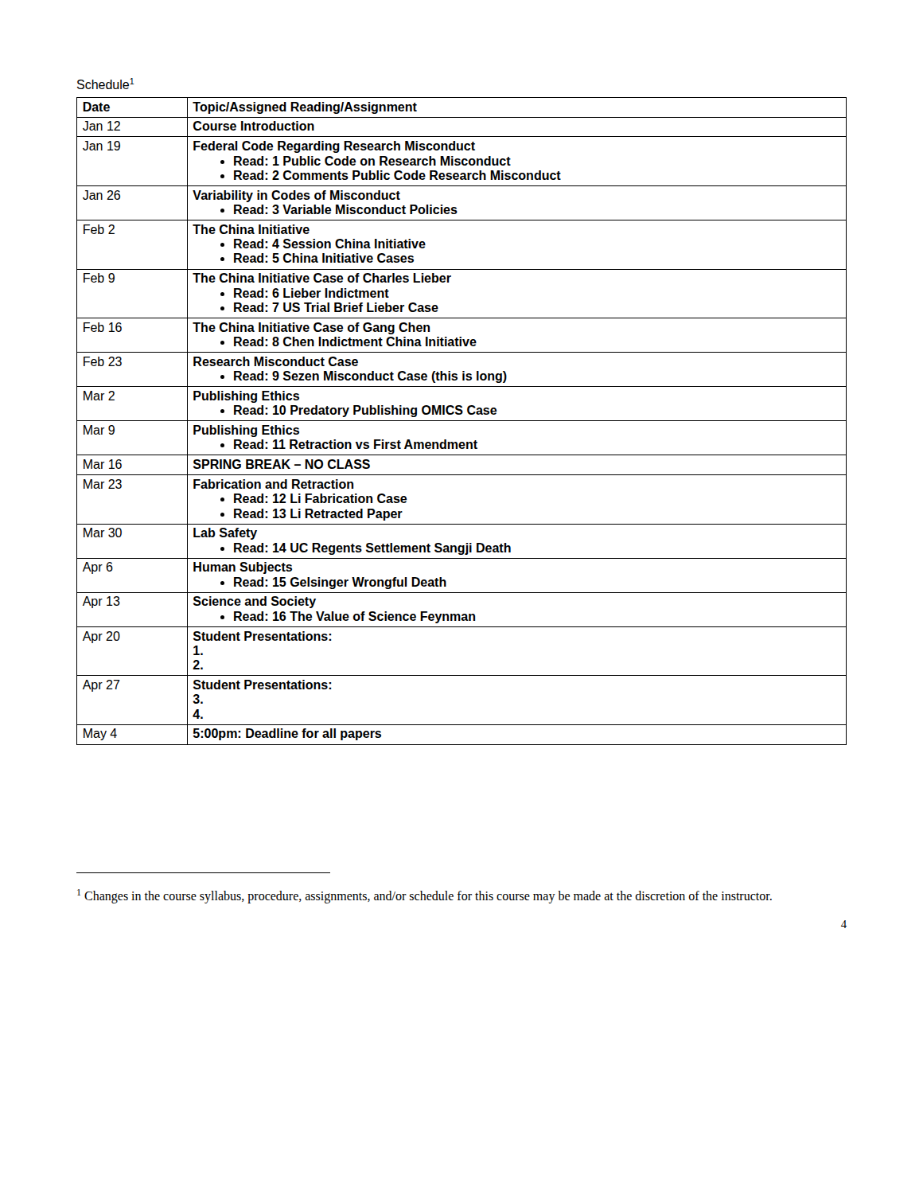Schedule1
| Date | Topic/Assigned Reading/Assignment |
| --- | --- |
| Jan 12 | Course Introduction |
| Jan 19 | Federal Code Regarding Research Misconduct Read: 1 Public Code on Research Misconduct Read: 2 Comments Public Code Research Misconduct |
| Jan 26 | Variability in Codes of Misconduct Read: 3 Variable Misconduct Policies |
| Feb 2 | The China Initiative Read: 4 Session China Initiative Read: 5 China Initiative Cases |
| Feb 9 | The China Initiative Case of Charles Lieber Read: 6 Lieber Indictment Read: 7 US Trial Brief Lieber Case |
| Feb 16 | The China Initiative Case of Gang Chen Read: 8 Chen Indictment China Initiative |
| Feb 23 | Research Misconduct Case Read: 9 Sezen Misconduct Case (this is long) |
| Mar 2 | Publishing Ethics Read: 10 Predatory Publishing OMICS Case |
| Mar 9 | Publishing Ethics Read: 11 Retraction vs First Amendment |
| Mar 16 | SPRING BREAK – NO CLASS |
| Mar 23 | Fabrication and Retraction Read: 12 Li Fabrication Case Read: 13 Li Retracted Paper |
| Mar 30 | Lab Safety Read: 14 UC Regents Settlement Sangji Death |
| Apr 6 | Human Subjects Read: 15 Gelsinger Wrongful Death |
| Apr 13 | Science and Society Read: 16 The Value of Science Feynman |
| Apr 20 | Student Presentations: 1. 2. |
| Apr 27 | Student Presentations: 3. 4. |
| May 4 | 5:00pm: Deadline for all papers |
1 Changes in the course syllabus, procedure, assignments, and/or schedule for this course may be made at the discretion of the instructor.
4